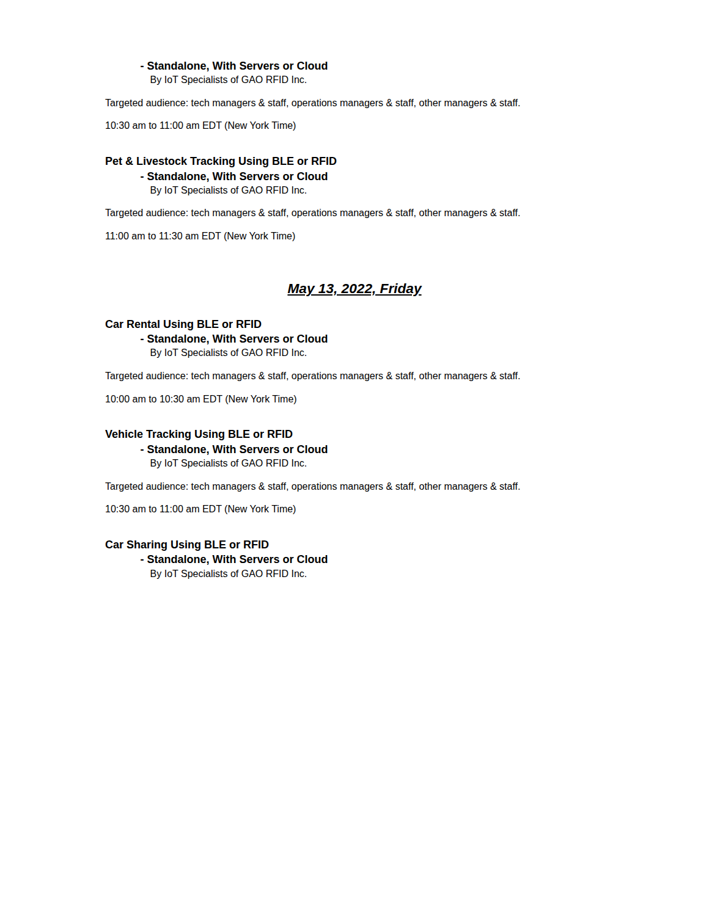- Standalone, With Servers or Cloud
By IoT Specialists of GAO RFID Inc.
Targeted audience: tech managers & staff, operations managers & staff, other managers & staff.
10:30 am to 11:00 am EDT (New York Time)
Pet & Livestock Tracking Using BLE or RFID
- Standalone, With Servers or Cloud
By IoT Specialists of GAO RFID Inc.
Targeted audience: tech managers & staff, operations managers & staff, other managers & staff.
11:00 am to 11:30 am EDT (New York Time)
May 13, 2022, Friday
Car Rental Using BLE or RFID
- Standalone, With Servers or Cloud
By IoT Specialists of GAO RFID Inc.
Targeted audience: tech managers & staff, operations managers & staff, other managers & staff.
10:00 am to 10:30 am EDT (New York Time)
Vehicle Tracking Using BLE or RFID
- Standalone, With Servers or Cloud
By IoT Specialists of GAO RFID Inc.
Targeted audience: tech managers & staff, operations managers & staff, other managers & staff.
10:30 am to 11:00 am EDT (New York Time)
Car Sharing Using BLE or RFID
- Standalone, With Servers or Cloud
By IoT Specialists of GAO RFID Inc.